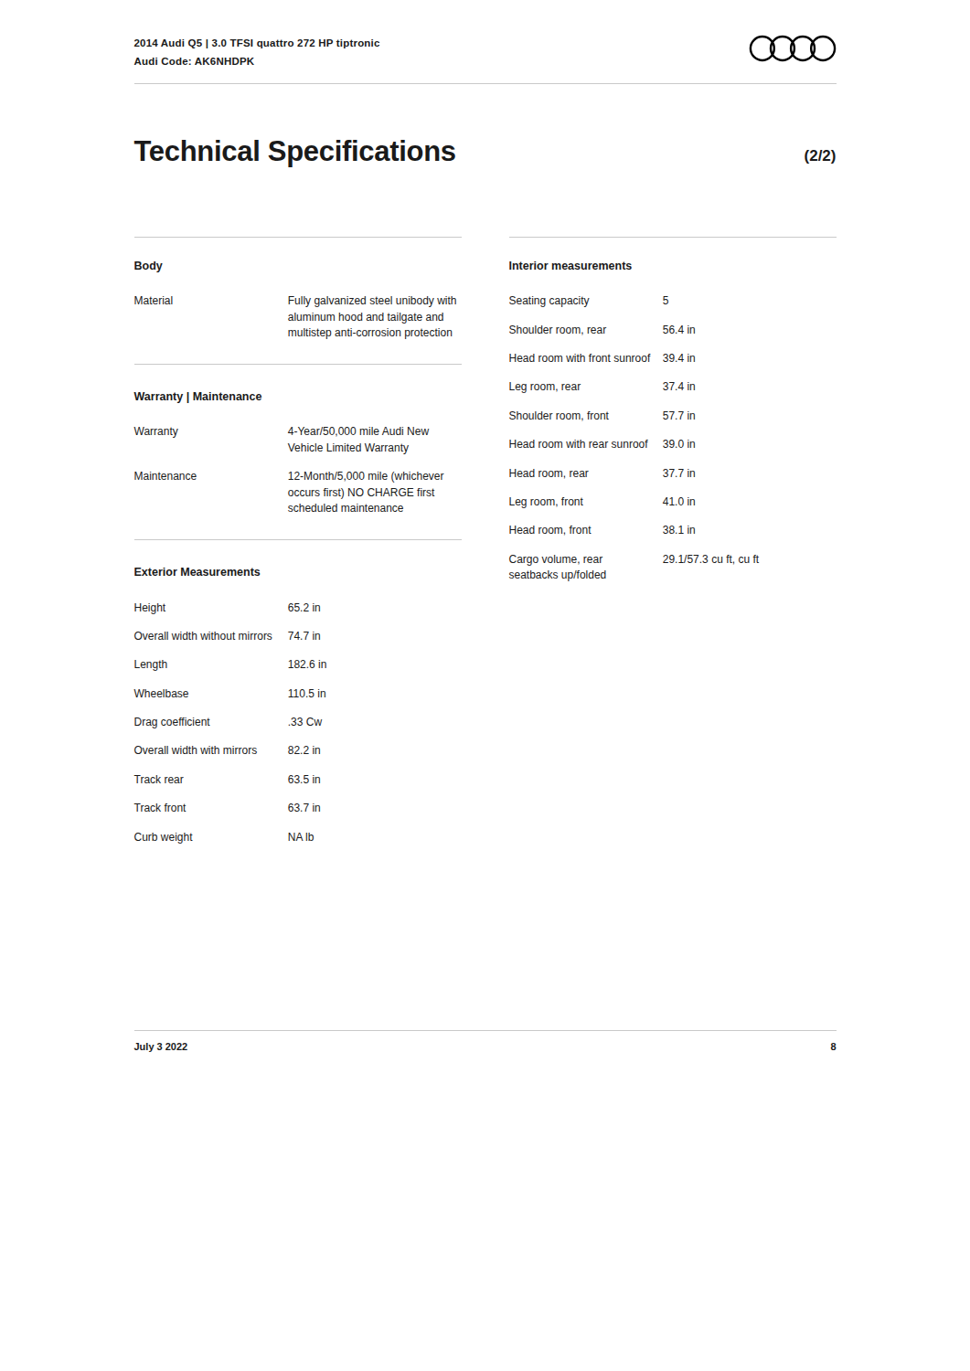2014 Audi Q5 | 3.0 TFSI quattro 272 HP tiptronic
Audi Code: AK6NHDPK
Technical Specifications
(2/2)
Body
| Material | Fully galvanized steel unibody with aluminum hood and tailgate and multistep anti-corrosion protection |
Warranty | Maintenance
| Warranty | 4-Year/50,000 mile Audi New Vehicle Limited Warranty |
| Maintenance | 12-Month/5,000 mile (whichever occurs first) NO CHARGE first scheduled maintenance |
Exterior Measurements
| Height | 65.2 in |
| Overall width without mirrors | 74.7 in |
| Length | 182.6 in |
| Wheelbase | 110.5 in |
| Drag coefficient | .33 Cw |
| Overall width with mirrors | 82.2 in |
| Track rear | 63.5 in |
| Track front | 63.7 in |
| Curb weight | NA lb |
Interior measurements
| Seating capacity | 5 |
| Shoulder room, rear | 56.4 in |
| Head room with front sunroof | 39.4 in |
| Leg room, rear | 37.4 in |
| Shoulder room, front | 57.7 in |
| Head room with rear sunroof | 39.0 in |
| Head room, rear | 37.7 in |
| Leg room, front | 41.0 in |
| Head room, front | 38.1 in |
| Cargo volume, rear seatbacks up/folded | 29.1/57.3 cu ft, cu ft |
July 3 2022
8